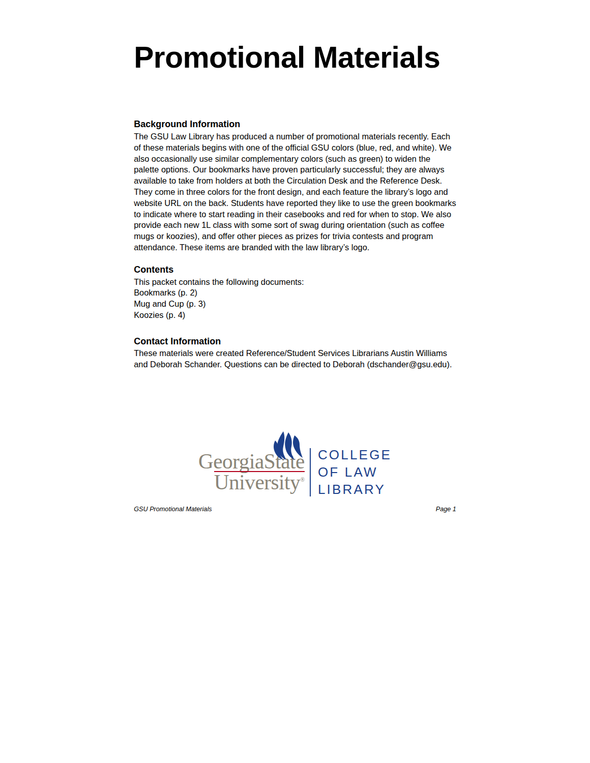Promotional Materials
Background Information
The GSU Law Library has produced a number of promotional materials recently. Each of these materials begins with one of the official GSU colors (blue, red, and white). We also occasionally use similar complementary colors (such as green) to widen the palette options. Our bookmarks have proven particularly successful; they are always available to take from holders at both the Circulation Desk and the Reference Desk. They come in three colors for the front design, and each feature the library’s logo and website URL on the back. Students have reported they like to use the green bookmarks to indicate where to start reading in their casebooks and red for when to stop. We also provide each new 1L class with some sort of swag during orientation (such as coffee mugs or koozies), and offer other pieces as prizes for trivia contests and program attendance. These items are branded with the law library’s logo.
Contents
This packet contains the following documents:
Bookmarks (p. 2)
Mug and Cup (p. 3)
Koozies (p. 4)
Contact Information
These materials were created Reference/Student Services Librarians Austin Williams and Deborah Schander. Questions can be directed to Deborah (dschander@gsu.edu).
GeorgiaState
University®
COLLEGE
OF LAW
LIBRARY
GSU Promotional Materials Page 1